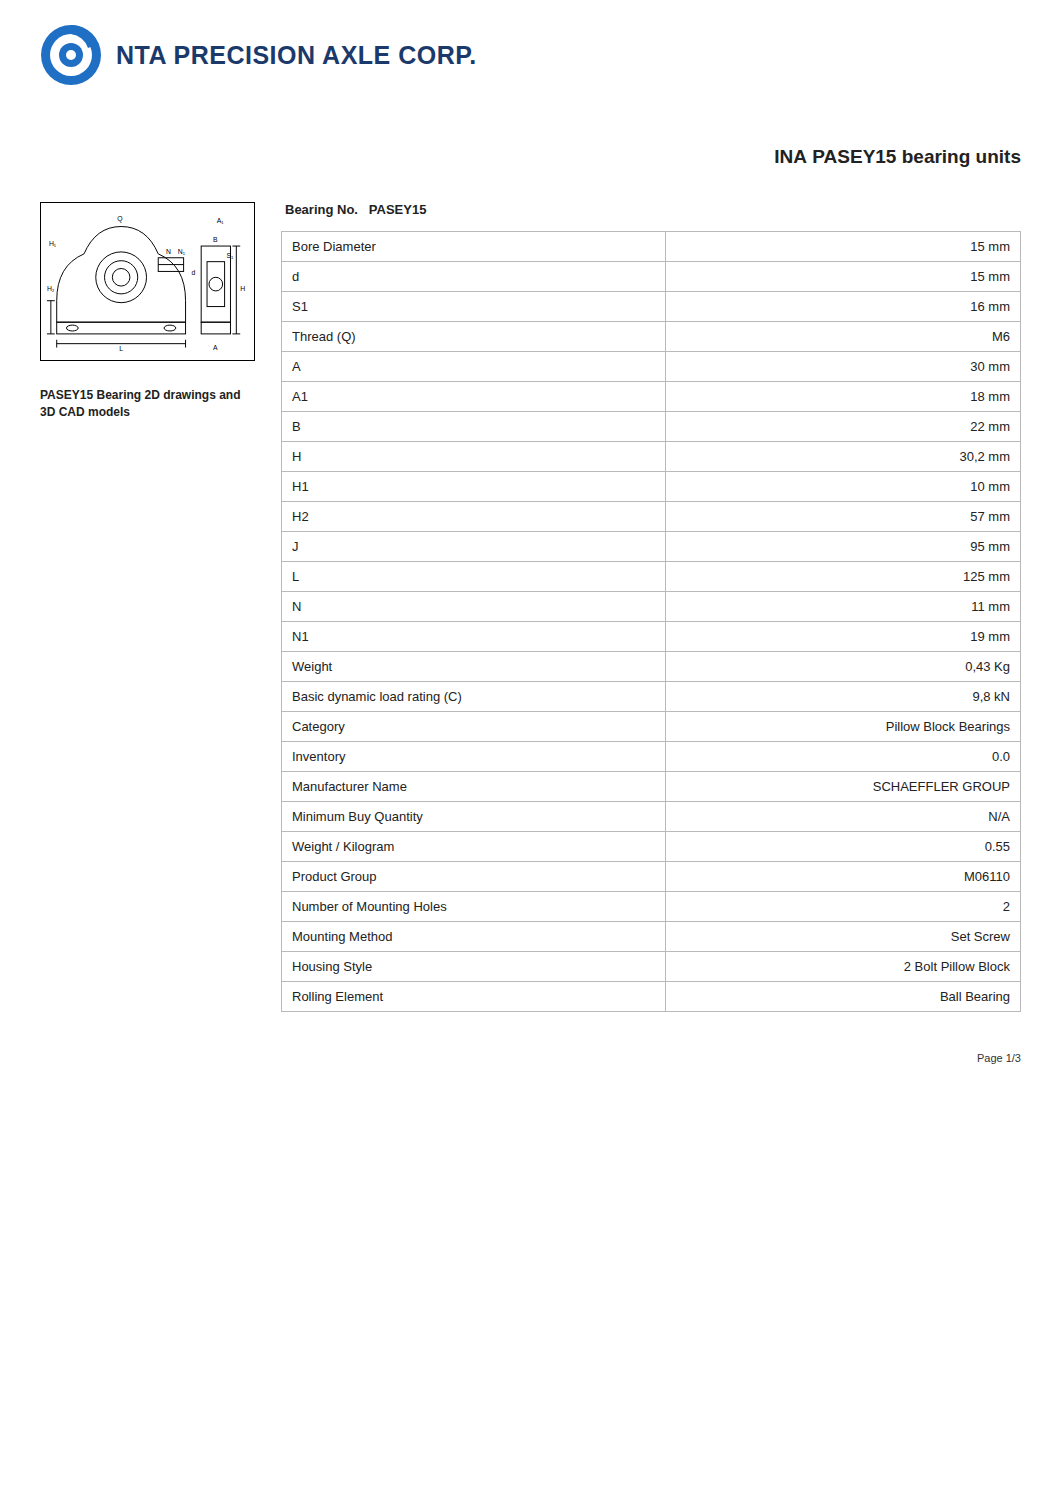NTA PRECISION AXLE CORP.
INA PASEY15 bearing units
Q N N₁ H₁ H₂ L H B S₁ d A A₁
PASEY15 Bearing 2D drawings and 3D CAD models
Bearing No. PASEY15
| Bore Diameter | 15 mm |
| d | 15 mm |
| S1 | 16 mm |
| Thread (Q) | M6 |
| A | 30 mm |
| A1 | 18 mm |
| B | 22 mm |
| H | 30,2 mm |
| H1 | 10 mm |
| H2 | 57 mm |
| J | 95 mm |
| L | 125 mm |
| N | 11 mm |
| N1 | 19 mm |
| Weight | 0,43 Kg |
| Basic dynamic load rating (C) | 9,8 kN |
| Category | Pillow Block Bearings |
| Inventory | 0.0 |
| Manufacturer Name | SCHAEFFLER GROUP |
| Minimum Buy Quantity | N/A |
| Weight / Kilogram | 0.55 |
| Product Group | M06110 |
| Number of Mounting Holes | 2 |
| Mounting Method | Set Screw |
| Housing Style | 2 Bolt Pillow Block |
| Rolling Element | Ball Bearing |
Page 1/3